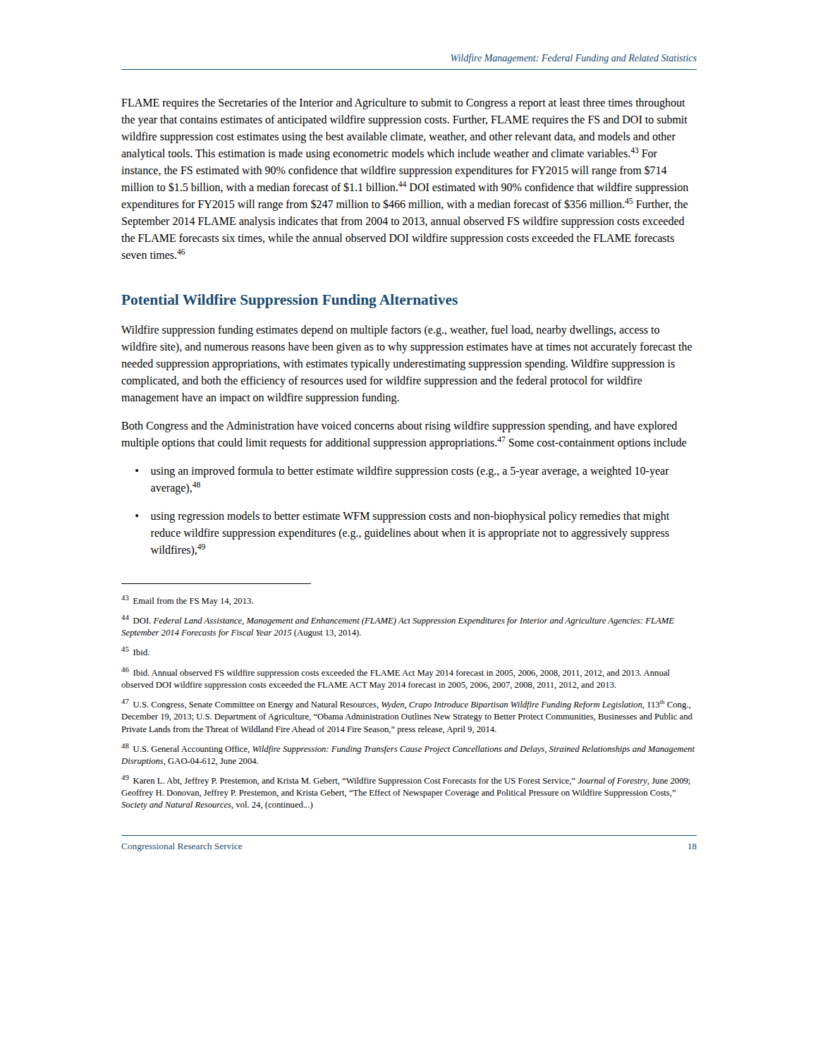Wildfire Management: Federal Funding and Related Statistics
FLAME requires the Secretaries of the Interior and Agriculture to submit to Congress a report at least three times throughout the year that contains estimates of anticipated wildfire suppression costs. Further, FLAME requires the FS and DOI to submit wildfire suppression cost estimates using the best available climate, weather, and other relevant data, and models and other analytical tools. This estimation is made using econometric models which include weather and climate variables.43 For instance, the FS estimated with 90% confidence that wildfire suppression expenditures for FY2015 will range from $714 million to $1.5 billion, with a median forecast of $1.1 billion.44 DOI estimated with 90% confidence that wildfire suppression expenditures for FY2015 will range from $247 million to $466 million, with a median forecast of $356 million.45 Further, the September 2014 FLAME analysis indicates that from 2004 to 2013, annual observed FS wildfire suppression costs exceeded the FLAME forecasts six times, while the annual observed DOI wildfire suppression costs exceeded the FLAME forecasts seven times.46
Potential Wildfire Suppression Funding Alternatives
Wildfire suppression funding estimates depend on multiple factors (e.g., weather, fuel load, nearby dwellings, access to wildfire site), and numerous reasons have been given as to why suppression estimates have at times not accurately forecast the needed suppression appropriations, with estimates typically underestimating suppression spending. Wildfire suppression is complicated, and both the efficiency of resources used for wildfire suppression and the federal protocol for wildfire management have an impact on wildfire suppression funding.
Both Congress and the Administration have voiced concerns about rising wildfire suppression spending, and have explored multiple options that could limit requests for additional suppression appropriations.47 Some cost-containment options include
using an improved formula to better estimate wildfire suppression costs (e.g., a 5-year average, a weighted 10-year average),48
using regression models to better estimate WFM suppression costs and non-biophysical policy remedies that might reduce wildfire suppression expenditures (e.g., guidelines about when it is appropriate not to aggressively suppress wildfires),49
43 Email from the FS May 14, 2013.
44 DOI. Federal Land Assistance, Management and Enhancement (FLAME) Act Suppression Expenditures for Interior and Agriculture Agencies: FLAME September 2014 Forecasts for Fiscal Year 2015 (August 13, 2014).
45 Ibid.
46 Ibid. Annual observed FS wildfire suppression costs exceeded the FLAME Act May 2014 forecast in 2005, 2006, 2008, 2011, 2012, and 2013. Annual observed DOI wildfire suppression costs exceeded the FLAME ACT May 2014 forecast in 2005, 2006, 2007, 2008, 2011, 2012, and 2013.
47 U.S. Congress, Senate Committee on Energy and Natural Resources, Wyden, Crapo Introduce Bipartisan Wildfire Funding Reform Legislation, 113th Cong., December 19, 2013; U.S. Department of Agriculture, “Obama Administration Outlines New Strategy to Better Protect Communities, Businesses and Public and Private Lands from the Threat of Wildland Fire Ahead of 2014 Fire Season,” press release, April 9, 2014.
48 U.S. General Accounting Office, Wildfire Suppression: Funding Transfers Cause Project Cancellations and Delays, Strained Relationships and Management Disruptions, GAO-04-612, June 2004.
49 Karen L. Abt, Jeffrey P. Prestemon, and Krista M. Gebert, “Wildfire Suppression Cost Forecasts for the US Forest Service,” Journal of Forestry, June 2009; Geoffrey H. Donovan, Jeffrey P. Prestemon, and Krista Gebert, “The Effect of Newspaper Coverage and Political Pressure on Wildfire Suppression Costs,” Society and Natural Resources, vol. 24, (continued...)
Congressional Research Service 18